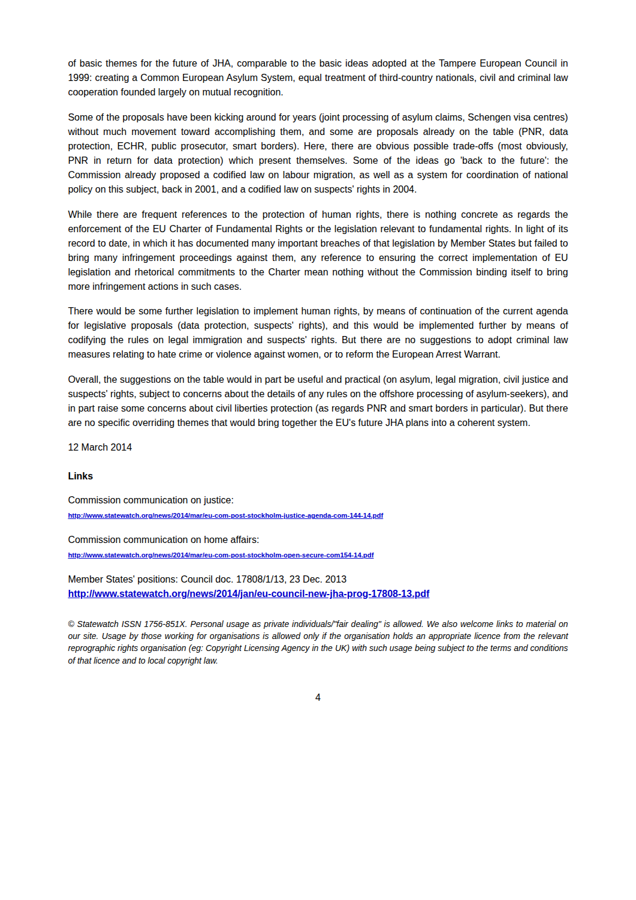of basic themes for the future of JHA, comparable to the basic ideas adopted at the Tampere European Council in 1999: creating a Common European Asylum System, equal treatment of third-country nationals, civil and criminal law cooperation founded largely on mutual recognition.
Some of the proposals have been kicking around for years (joint processing of asylum claims, Schengen visa centres) without much movement toward accomplishing them, and some are proposals already on the table (PNR, data protection, ECHR, public prosecutor, smart borders). Here, there are obvious possible trade-offs (most obviously, PNR in return for data protection) which present themselves. Some of the ideas go 'back to the future': the Commission already proposed a codified law on labour migration, as well as a system for coordination of national policy on this subject, back in 2001, and a codified law on suspects' rights in 2004.
While there are frequent references to the protection of human rights, there is nothing concrete as regards the enforcement of the EU Charter of Fundamental Rights or the legislation relevant to fundamental rights. In light of its record to date, in which it has documented many important breaches of that legislation by Member States but failed to bring many infringement proceedings against them, any reference to ensuring the correct implementation of EU legislation and rhetorical commitments to the Charter mean nothing without the Commission binding itself to bring more infringement actions in such cases.
There would be some further legislation to implement human rights, by means of continuation of the current agenda for legislative proposals (data protection, suspects' rights), and this would be implemented further by means of codifying the rules on legal immigration and suspects' rights. But there are no suggestions to adopt criminal law measures relating to hate crime or violence against women, or to reform the European Arrest Warrant.
Overall, the suggestions on the table would in part be useful and practical (on asylum, legal migration, civil justice and suspects' rights, subject to concerns about the details of any rules on the offshore processing of asylum-seekers), and in part raise some concerns about civil liberties protection (as regards PNR and smart borders in particular). But there are no specific overriding themes that would bring together the EU's future JHA plans into a coherent system.
12 March 2014
Links
Commission communication on justice:
http://www.statewatch.org/news/2014/mar/eu-com-post-stockholm-justice-agenda-com-144-14.pdf
Commission communication on home affairs:
http://www.statewatch.org/news/2014/mar/eu-com-post-stockholm-open-secure-com154-14.pdf
Member States' positions: Council doc. 17808/1/13, 23 Dec. 2013
http://www.statewatch.org/news/2014/jan/eu-council-new-jha-prog-17808-13.pdf
© Statewatch ISSN 1756-851X. Personal usage as private individuals/"fair dealing" is allowed. We also welcome links to material on our site. Usage by those working for organisations is allowed only if the organisation holds an appropriate licence from the relevant reprographic rights organisation (eg: Copyright Licensing Agency in the UK) with such usage being subject to the terms and conditions of that licence and to local copyright law.
4